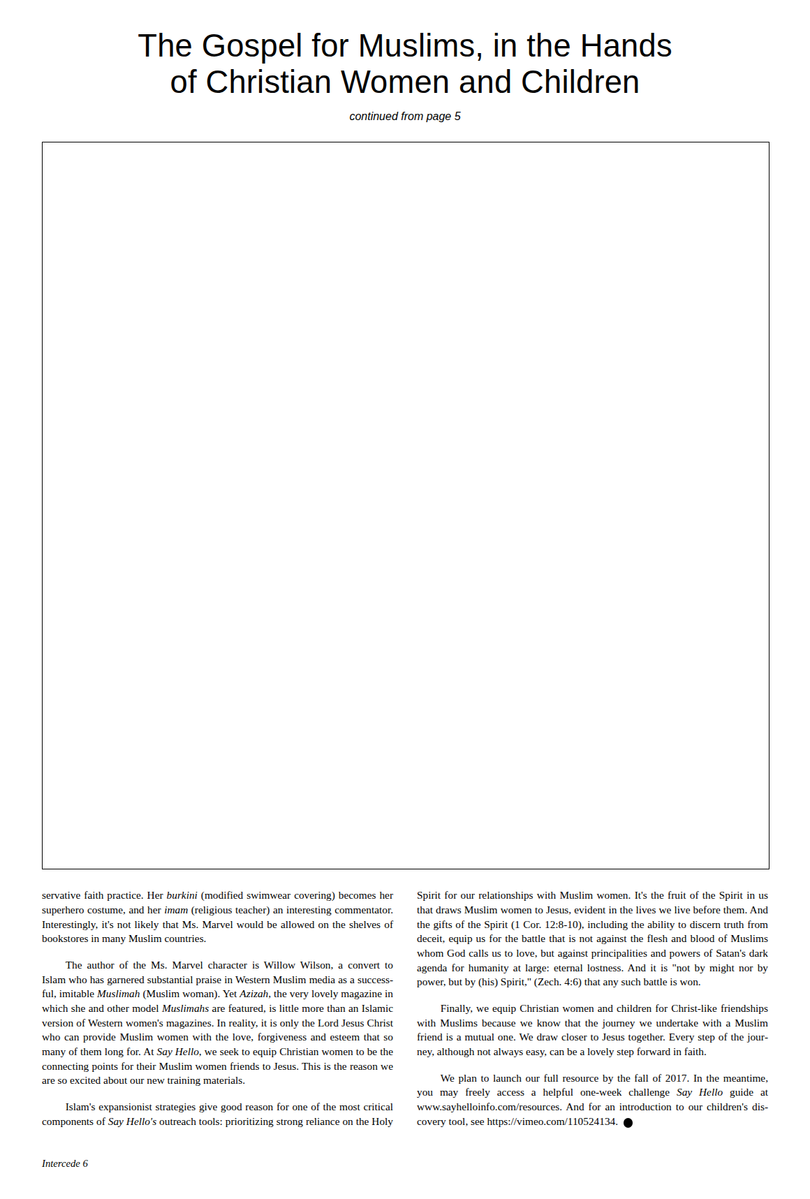The Gospel for Muslims, in the Hands
of Christian Women and Children
continued from page 5
servative faith practice. Her burkini (modified swimwear covering) becomes her superhero costume, and her imam (religious teacher) an interesting commentator. Interestingly, it's not likely that Ms. Marvel would be allowed on the shelves of bookstores in many Muslim countries.
The author of the Ms. Marvel character is Willow Wilson, a convert to Islam who has garnered substantial praise in Western Muslim media as a successful, imitable Muslimah (Muslim woman). Yet Azizah, the very lovely magazine in which she and other model Muslimahs are featured, is little more than an Islamic version of Western women's magazines. In reality, it is only the Lord Jesus Christ who can provide Muslim women with the love, forgiveness and esteem that so many of them long for. At Say Hello, we seek to equip Christian women to be the connecting points for their Muslim women friends to Jesus. This is the reason we are so excited about our new training materials.
Islam's expansionist strategies give good reason for one of the most critical components of Say Hello's outreach tools: prioritizing strong reliance on the Holy Spirit for our relationships with Muslim women. It's the fruit of the Spirit in us that draws Muslim women to Jesus, evident in the lives we live before them. And the gifts of the Spirit (1 Cor. 12:8-10), including the ability to discern truth from deceit, equip us for the battle that is not against the flesh and blood of Muslims whom God calls us to love, but against principalities and powers of Satan's dark agenda for humanity at large: eternal lostness. And it is "not by might nor by power, but by (his) Spirit," (Zech. 4:6) that any such battle is won.
Finally, we equip Christian women and children for Christ-like friendships with Muslims because we know that the journey we undertake with a Muslim friend is a mutual one. We draw closer to Jesus together. Every step of the journey, although not always easy, can be a lovely step forward in faith.
We plan to launch our full resource by the fall of 2017. In the meantime, you may freely access a helpful one-week challenge Say Hello guide at www.sayhelloinfo.com/resources. And for an introduction to our children's discovery tool, see https://vimeo.com/110524134. ☾
Intercede 6